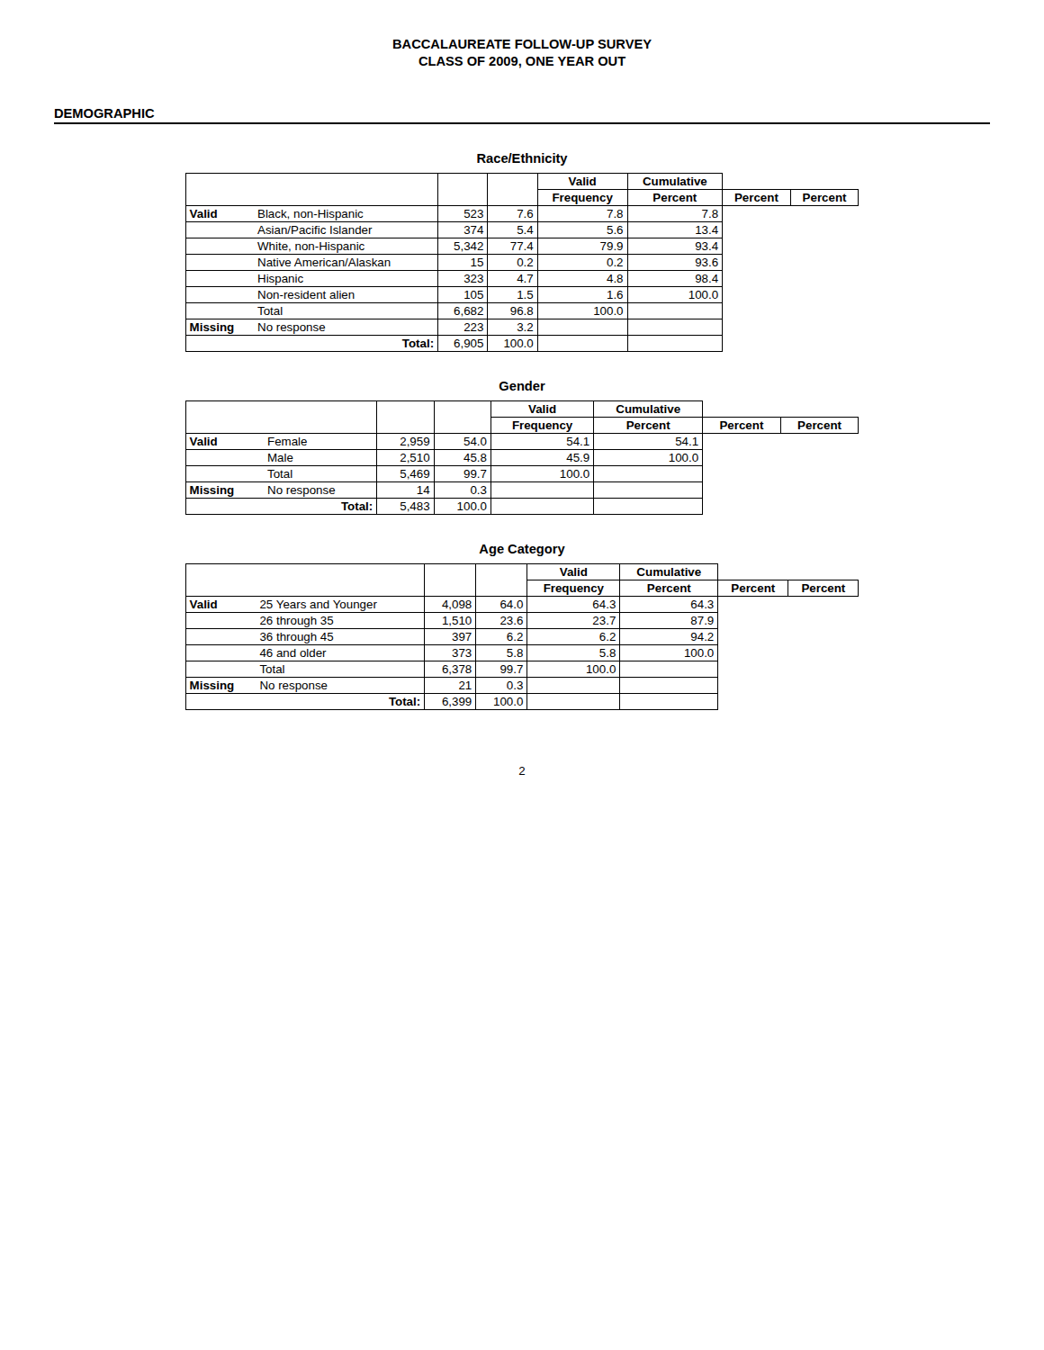BACCALAUREATE FOLLOW-UP SURVEY
CLASS OF 2009, ONE YEAR OUT
DEMOGRAPHIC
Race/Ethnicity
| | | | Valid | Cumulative |
| --- | --- | --- | --- | --- |
| | Frequency | Percent | Percent | Percent |
| Valid | Black, non-Hispanic | 523 | 7.6 | 7.8 | 7.8 |
| | Asian/Pacific Islander | 374 | 5.4 | 5.6 | 13.4 |
| | White, non-Hispanic | 5,342 | 77.4 | 79.9 | 93.4 |
| | Native American/Alaskan | 15 | 0.2 | 0.2 | 93.6 |
| | Hispanic | 323 | 4.7 | 4.8 | 98.4 |
| | Non-resident alien | 105 | 1.5 | 1.6 | 100.0 |
| | Total | 6,682 | 96.8 | 100.0 | |
| Missing | No response | 223 | 3.2 | | |
| | Total: | 6,905 | 100.0 | | |
Gender
| | | | Valid | Cumulative |
| --- | --- | --- | --- | --- |
| | Frequency | Percent | Percent | Percent |
| Valid | Female | 2,959 | 54.0 | 54.1 | 54.1 |
| | Male | 2,510 | 45.8 | 45.9 | 100.0 |
| | Total | 5,469 | 99.7 | 100.0 | |
| Missing | No response | 14 | 0.3 | | |
| | Total: | 5,483 | 100.0 | | |
Age Category
| | | | Valid | Cumulative |
| --- | --- | --- | --- | --- |
| | Frequency | Percent | Percent | Percent |
| Valid | 25 Years and Younger | 4,098 | 64.0 | 64.3 | 64.3 |
| | 26 through 35 | 1,510 | 23.6 | 23.7 | 87.9 |
| | 36 through 45 | 397 | 6.2 | 6.2 | 94.2 |
| | 46 and older | 373 | 5.8 | 5.8 | 100.0 |
| | Total | 6,378 | 99.7 | 100.0 | |
| Missing | No response | 21 | 0.3 | | |
| | Total: | 6,399 | 100.0 | | |
2